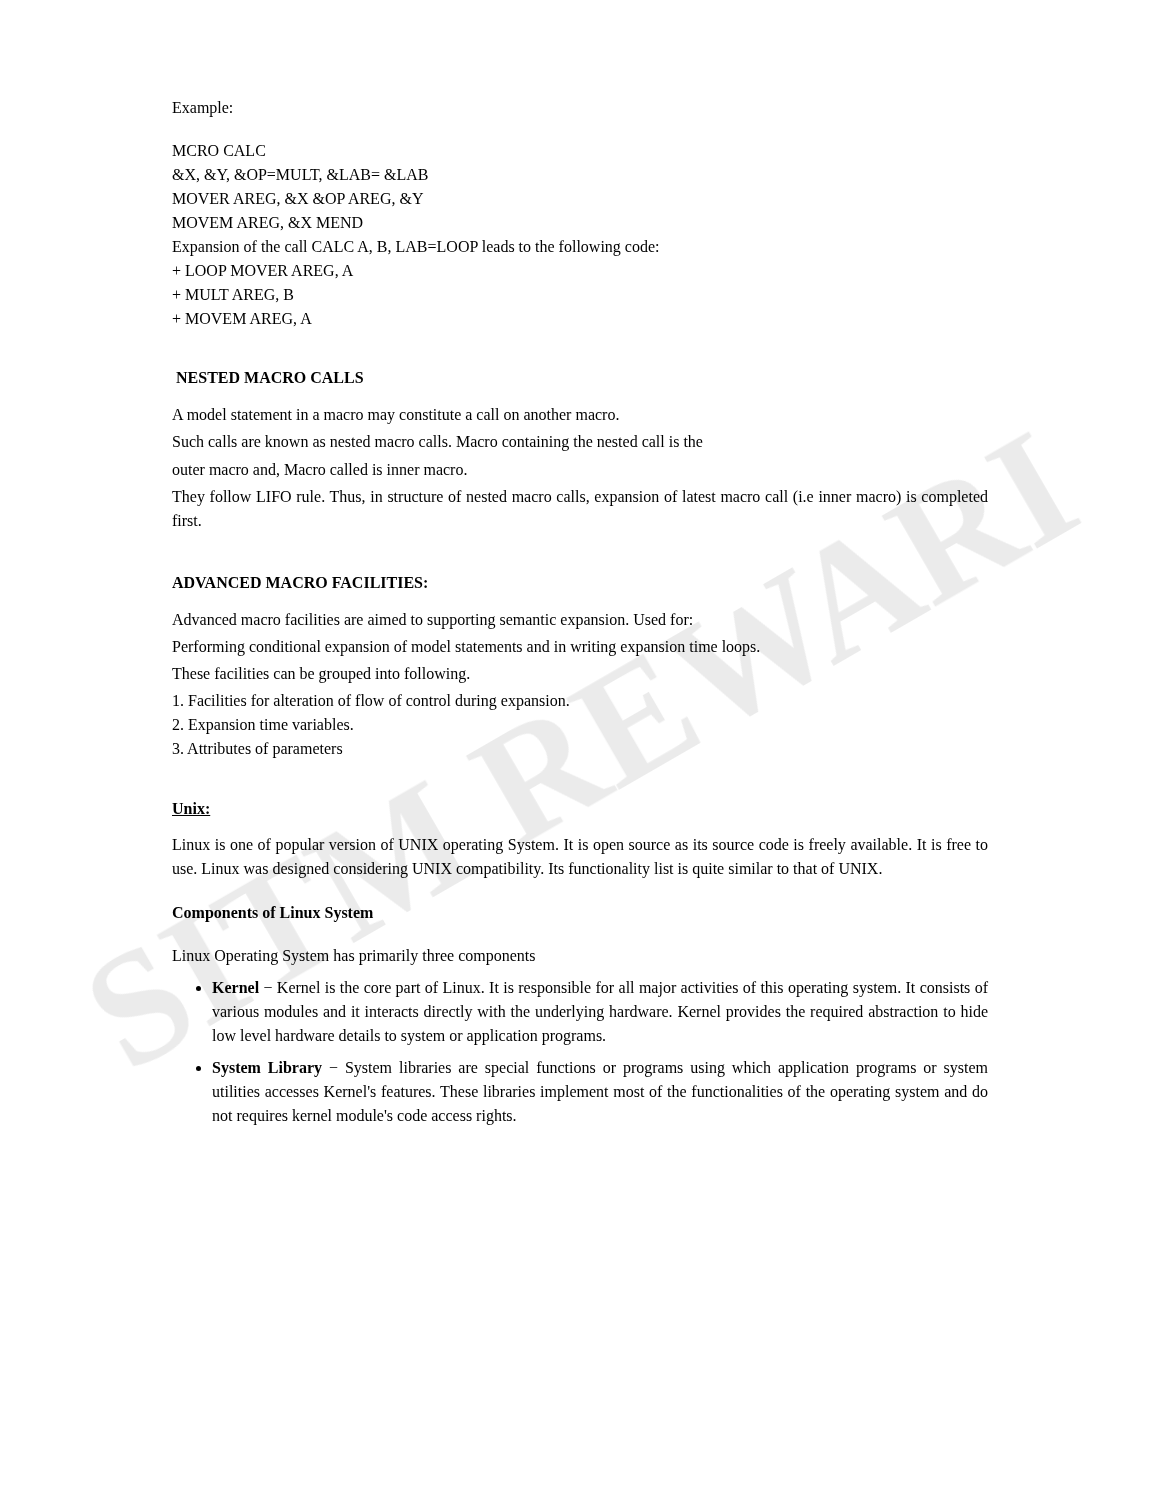SITM REWARI
Example:
MCRO CALC
&X, &Y, &OP=MULT, &LAB= &LAB
MOVER AREG, &X &OP AREG, &Y
MOVEM AREG, &X MEND
Expansion of the call CALC A, B, LAB=LOOP leads to the following code:
+ LOOP MOVER AREG, A
+ MULT AREG, B
+ MOVEM AREG, A
NESTED MACRO CALLS
A model statement in a macro may constitute a call on another macro.
Such calls are known as nested macro calls. Macro containing the nested call is the
outer macro and, Macro called is inner macro.
They follow LIFO rule. Thus, in structure of nested macro calls, expansion of latest macro call (i.e inner macro) is completed first.
ADVANCED MACRO FACILITIES:
Advanced macro facilities are aimed to supporting semantic expansion. Used for:
Performing conditional expansion of model statements and in writing expansion time loops.
These facilities can be grouped into following.
1. Facilities for alteration of flow of control during expansion.
2. Expansion time variables.
3. Attributes of parameters
Unix:
Linux is one of popular version of UNIX operating System. It is open source as its source code is freely available. It is free to use. Linux was designed considering UNIX compatibility. Its functionality list is quite similar to that of UNIX.
Components of Linux System
Linux Operating System has primarily three components
Kernel − Kernel is the core part of Linux. It is responsible for all major activities of this operating system. It consists of various modules and it interacts directly with the underlying hardware. Kernel provides the required abstraction to hide low level hardware details to system or application programs.
System Library − System libraries are special functions or programs using which application programs or system utilities accesses Kernel's features. These libraries implement most of the functionalities of the operating system and do not requires kernel module's code access rights.